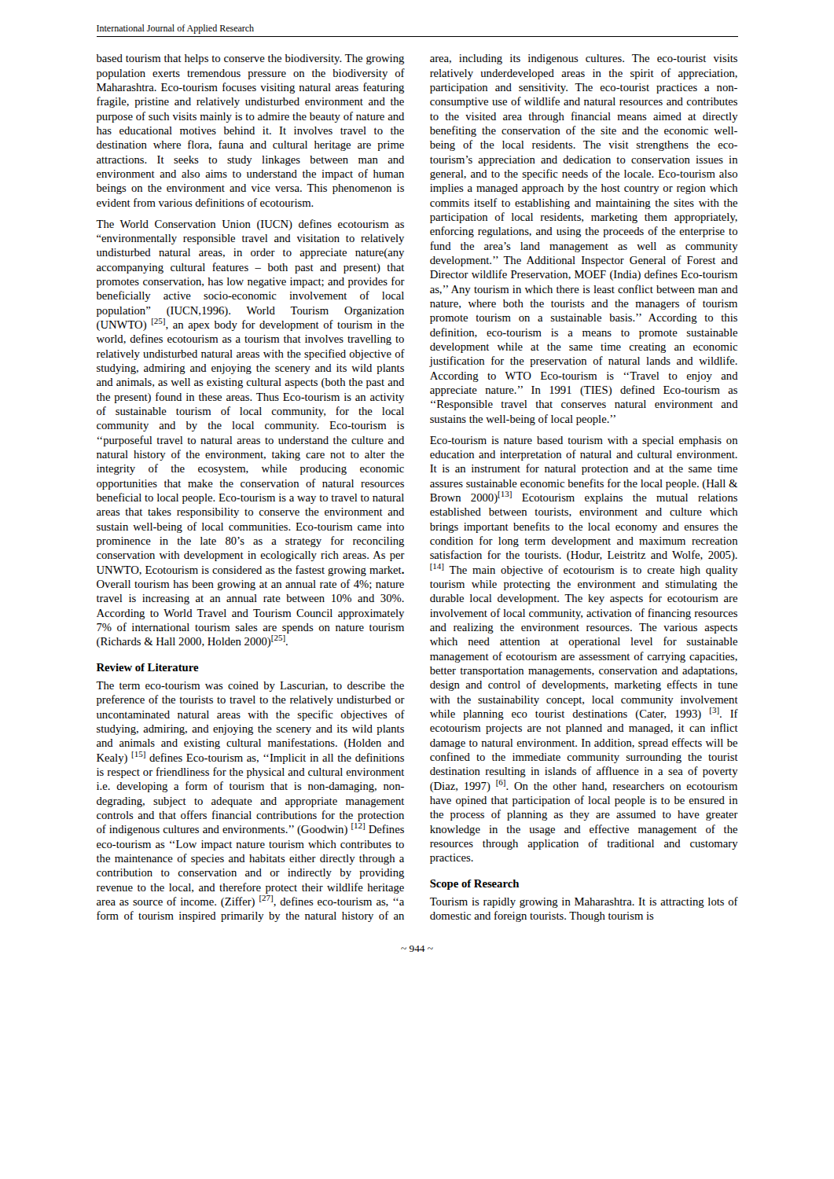International Journal of Applied Research
based tourism that helps to conserve the biodiversity. The growing population exerts tremendous pressure on the biodiversity of Maharashtra. Eco-tourism focuses visiting natural areas featuring fragile, pristine and relatively undisturbed environment and the purpose of such visits mainly is to admire the beauty of nature and has educational motives behind it. It involves travel to the destination where flora, fauna and cultural heritage are prime attractions. It seeks to study linkages between man and environment and also aims to understand the impact of human beings on the environment and vice versa. This phenomenon is evident from various definitions of ecotourism.
The World Conservation Union (IUCN) defines ecotourism as “environmentally responsible travel and visitation to relatively undisturbed natural areas, in order to appreciate nature(any accompanying cultural features – both past and present) that promotes conservation, has low negative impact; and provides for beneficially active socio-economic involvement of local population” (IUCN,1996). World Tourism Organization (UNWTO) [25], an apex body for development of tourism in the world, defines ecotourism as a tourism that involves travelling to relatively undisturbed natural areas with the specified objective of studying, admiring and enjoying the scenery and its wild plants and animals, as well as existing cultural aspects (both the past and the present) found in these areas. Thus Eco-tourism is an activity of sustainable tourism of local community, for the local community and by the local community. Eco-tourism is ‘‘purposeful travel to natural areas to understand the culture and natural history of the environment, taking care not to alter the integrity of the ecosystem, while producing economic opportunities that make the conservation of natural resources beneficial to local people. Eco-tourism is a way to travel to natural areas that takes responsibility to conserve the environment and sustain well-being of local communities. Eco-tourism came into prominence in the late 80’s as a strategy for reconciling conservation with development in ecologically rich areas. As per UNWTO, Ecotourism is considered as the fastest growing market. Overall tourism has been growing at an annual rate of 4%; nature travel is increasing at an annual rate between 10% and 30%. According to World Travel and Tourism Council approximately 7% of international tourism sales are spends on nature tourism (Richards & Hall 2000, Holden 2000)[25].
Review of Literature
The term eco-tourism was coined by Lascurian, to describe the preference of the tourists to travel to the relatively undisturbed or uncontaminated natural areas with the specific objectives of studying, admiring, and enjoying the scenery and its wild plants and animals and existing cultural manifestations. (Holden and Kealy) [15] defines Eco-tourism as, ‘‘Implicit in all the definitions is respect or friendliness for the physical and cultural environment i.e. developing a form of tourism that is non-damaging, non-degrading, subject to adequate and appropriate management controls and that offers financial contributions for the protection of indigenous cultures and environments.’’ (Goodwin) [12] Defines eco-tourism as ‘‘Low impact nature tourism which contributes to the maintenance of species and habitats either directly through a contribution to conservation and or indirectly by providing revenue to the local, and therefore protect their wildlife heritage area as source of income. (Ziffer) [27], defines eco-tourism as, ‘‘a form of tourism inspired primarily by the natural history of an area, including its indigenous cultures. The eco-tourist visits relatively underdeveloped areas in the spirit of appreciation, participation and sensitivity. The eco-tourist practices a non-consumptive use of wildlife and natural resources and contributes to the visited area through financial means aimed at directly benefiting the conservation of the site and the economic well-being of the local residents. The visit strengthens the eco-tourism’s appreciation and dedication to conservation issues in general, and to the specific needs of the locale. Eco-tourism also implies a managed approach by the host country or region which commits itself to establishing and maintaining the sites with the participation of local residents, marketing them appropriately, enforcing regulations, and using the proceeds of the enterprise to fund the area’s land management as well as community development.’’ The Additional Inspector General of Forest and Director wildlife Preservation, MOEF (India) defines Eco-tourism as,’’ Any tourism in which there is least conflict between man and nature, where both the tourists and the managers of tourism promote tourism on a sustainable basis.’’ According to this definition, eco-tourism is a means to promote sustainable development while at the same time creating an economic justification for the preservation of natural lands and wildlife. According to WTO Eco-tourism is ‘‘Travel to enjoy and appreciate nature.’’ In 1991 (TIES) defined Eco-tourism as ‘‘Responsible travel that conserves natural environment and sustains the well-being of local people.’’
Eco-tourism is nature based tourism with a special emphasis on education and interpretation of natural and cultural environment. It is an instrument for natural protection and at the same time assures sustainable economic benefits for the local people. (Hall & Brown 2000)[13] Ecotourism explains the mutual relations established between tourists, environment and culture which brings important benefits to the local economy and ensures the condition for long term development and maximum recreation satisfaction for the tourists. (Hodur, Leistritz and Wolfe, 2005). [14] The main objective of ecotourism is to create high quality tourism while protecting the environment and stimulating the durable local development. The key aspects for ecotourism are involvement of local community, activation of financing resources and realizing the environment resources. The various aspects which need attention at operational level for sustainable management of ecotourism are assessment of carrying capacities, better transportation managements, conservation and adaptations, design and control of developments, marketing effects in tune with the sustainability concept, local community involvement while planning eco tourist destinations (Cater, 1993) [3]. If ecotourism projects are not planned and managed, it can inflict damage to natural environment. In addition, spread effects will be confined to the immediate community surrounding the tourist destination resulting in islands of affluence in a sea of poverty (Diaz, 1997) [6]. On the other hand, researchers on ecotourism have opined that participation of local people is to be ensured in the process of planning as they are assumed to have greater knowledge in the usage and effective management of the resources through application of traditional and customary practices.
Scope of Research
Tourism is rapidly growing in Maharashtra. It is attracting lots of domestic and foreign tourists. Though tourism is
~ 944 ~